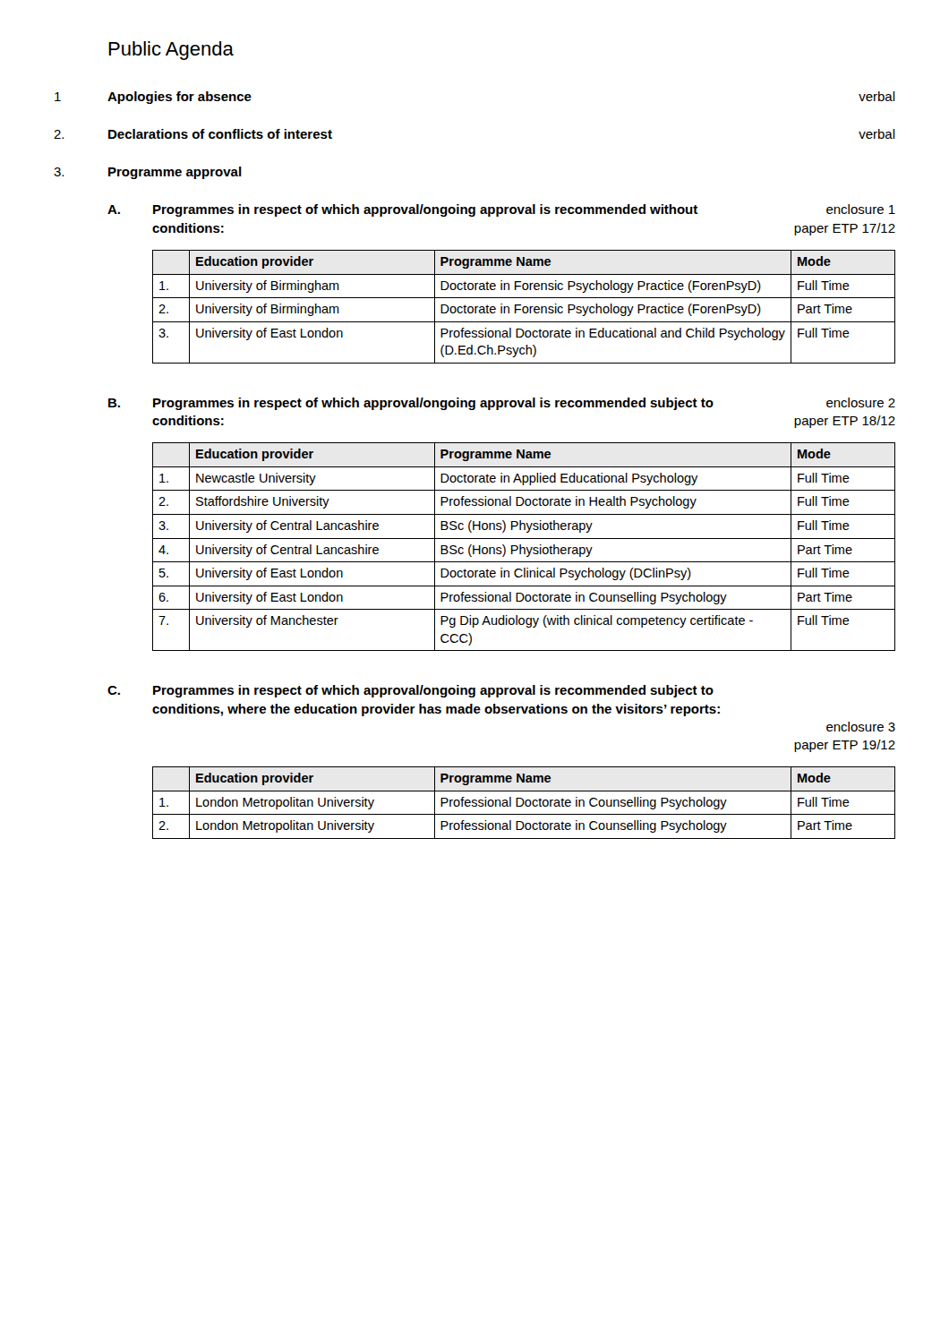Public Agenda
1
Apologies for absence verbal
2.
Declarations of conflicts of interest verbal
3.
Programme approval
A.
Programmes in respect of which approval/ongoing approval is recommended without conditions:
enclosure 1
paper ETP 17/12
| | Education provider | Programme Name | Mode |
| --- | --- | --- | --- |
| 1. | University of Birmingham | Doctorate in Forensic Psychology Practice (ForenPsyD) | Full Time |
| 2. | University of Birmingham | Doctorate in Forensic Psychology Practice (ForenPsyD) | Part Time |
| 3. | University of East London | Professional Doctorate in Educational and Child Psychology (D.Ed.Ch.Psych) | Full Time |
B.
Programmes in respect of which approval/ongoing approval is recommended subject to conditions:
enclosure 2
paper ETP 18/12
| | Education provider | Programme Name | Mode |
| --- | --- | --- | --- |
| 1. | Newcastle University | Doctorate in Applied Educational Psychology | Full Time |
| 2. | Staffordshire University | Professional Doctorate in Health Psychology | Full Time |
| 3. | University of Central Lancashire | BSc (Hons) Physiotherapy | Full Time |
| 4. | University of Central Lancashire | BSc (Hons) Physiotherapy | Part Time |
| 5. | University of East London | Doctorate in Clinical Psychology (DClinPsy) | Full Time |
| 6. | University of East London | Professional Doctorate in Counselling Psychology | Part Time |
| 7. | University of Manchester | Pg Dip Audiology (with clinical competency certificate - CCC) | Full Time |
C.
Programmes in respect of which approval/ongoing approval is recommended subject to conditions, where the education provider has made observations on the visitors’ reports:
enclosure 3
paper ETP 19/12
| | Education provider | Programme Name | Mode |
| --- | --- | --- | --- |
| 1. | London Metropolitan University | Professional Doctorate in Counselling Psychology | Full Time |
| 2. | London Metropolitan University | Professional Doctorate in Counselling Psychology | Part Time |